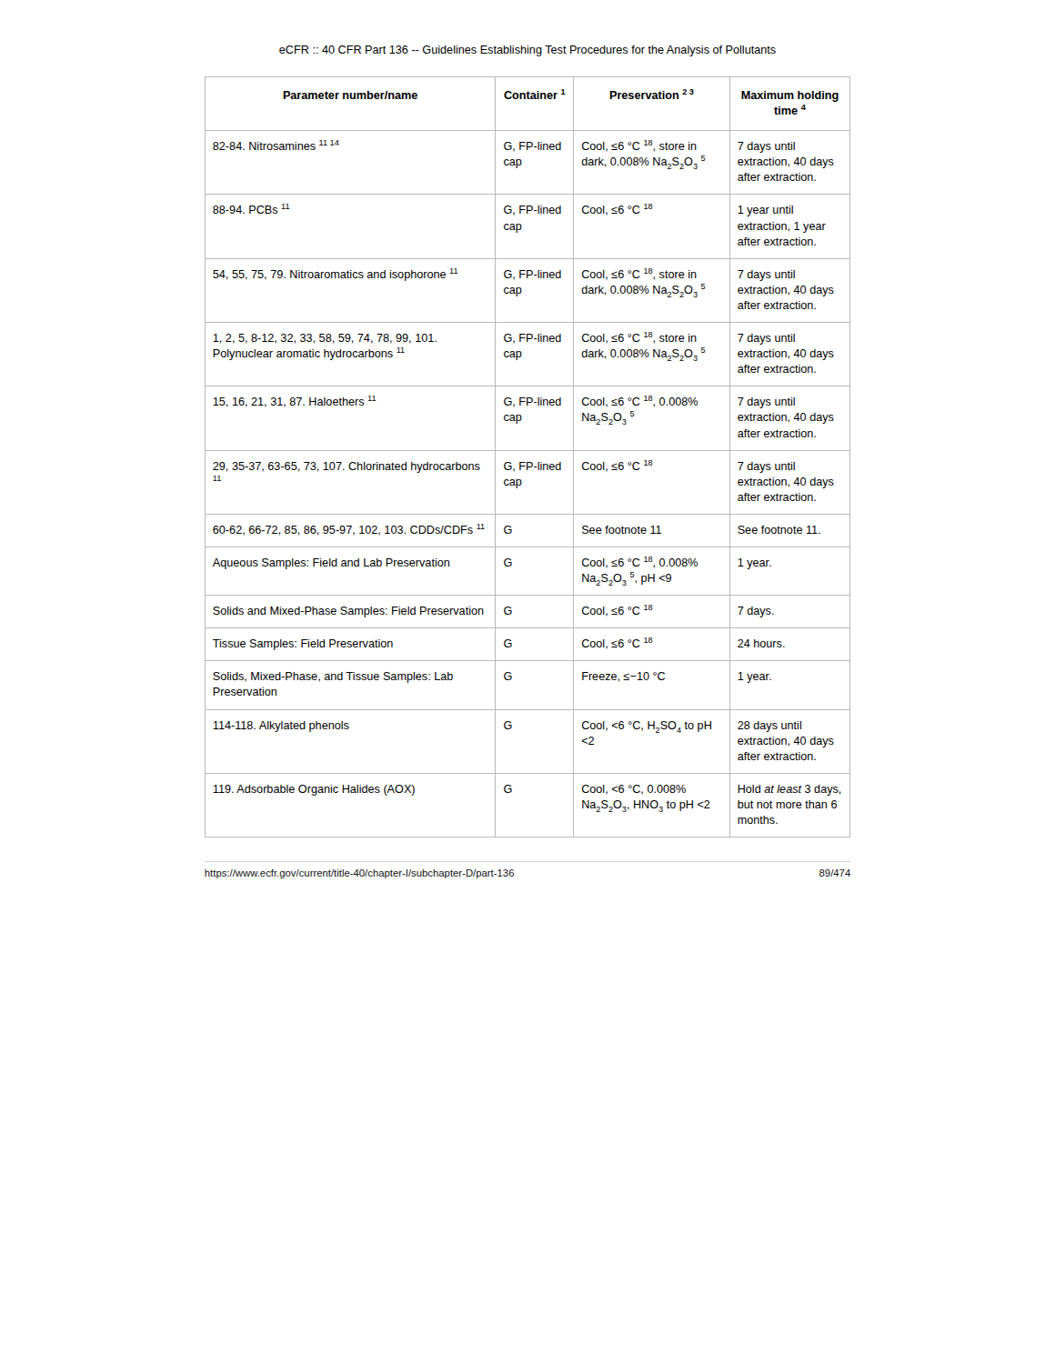eCFR :: 40 CFR Part 136 -- Guidelines Establishing Test Procedures for the Analysis of Pollutants
| Parameter number/name | Container 1 | Preservation 2 3 | Maximum holding time 4 |
| --- | --- | --- | --- |
| 82-84. Nitrosamines 11 14 | G, FP-lined cap | Cool, ≤6 °C 18 , store in dark, 0.008% Na 2 S 2 O 3 5 | 7 days until extraction, 40 days after extraction. |
| 88-94. PCBs 11 | G, FP-lined cap | Cool, ≤6 °C 18 | 1 year until extraction, 1 year after extraction. |
| 54, 55, 75, 79. Nitroaromatics and isophorone 11 | G, FP-lined cap | Cool, ≤6 °C 18 , store in dark, 0.008% Na 2 S 2 O 3 5 | 7 days until extraction, 40 days after extraction. |
| 1, 2, 5, 8-12, 32, 33, 58, 59, 74, 78, 99, 101. Polynuclear aromatic hydrocarbons 11 | G, FP-lined cap | Cool, ≤6 °C 18 , store in dark, 0.008% Na 2 S 2 O 3 5 | 7 days until extraction, 40 days after extraction. |
| 15, 16, 21, 31, 87. Haloethers 11 | G, FP-lined cap | Cool, ≤6 °C 18 , 0.008% Na 2 S 2 O 3 5 | 7 days until extraction, 40 days after extraction. |
| 29, 35-37, 63-65, 73, 107. Chlorinated hydrocarbons 11 | G, FP-lined cap | Cool, ≤6 °C 18 | 7 days until extraction, 40 days after extraction. |
| 60-62, 66-72, 85, 86, 95-97, 102, 103. CDDs/CDFs 11 | G | See footnote 11 | See footnote 11. |
| Aqueous Samples: Field and Lab Preservation | G | Cool, ≤6 °C 18 , 0.008% Na 2 S 2 O 3 5 , pH <9 | 1 year. |
| Solids and Mixed-Phase Samples: Field Preservation | G | Cool, ≤6 °C 18 | 7 days. |
| Tissue Samples: Field Preservation | G | Cool, ≤6 °C 18 | 24 hours. |
| Solids, Mixed-Phase, and Tissue Samples: Lab Preservation | G | Freeze, ≤−10 °C | 1 year. |
| 114-118. Alkylated phenols | G | Cool, <6 °C, H 2 SO 4 to pH <2 | 28 days until extraction, 40 days after extraction. |
| 119. Adsorbable Organic Halides (AOX) | G | Cool, <6 °C, 0.008% Na 2 S 2 O 3 , HNO 3 to pH <2 | Hold at least 3 days, but not more than 6 months. |
https://www.ecfr.gov/current/title-40/chapter-I/subchapter-D/part-136 89/474